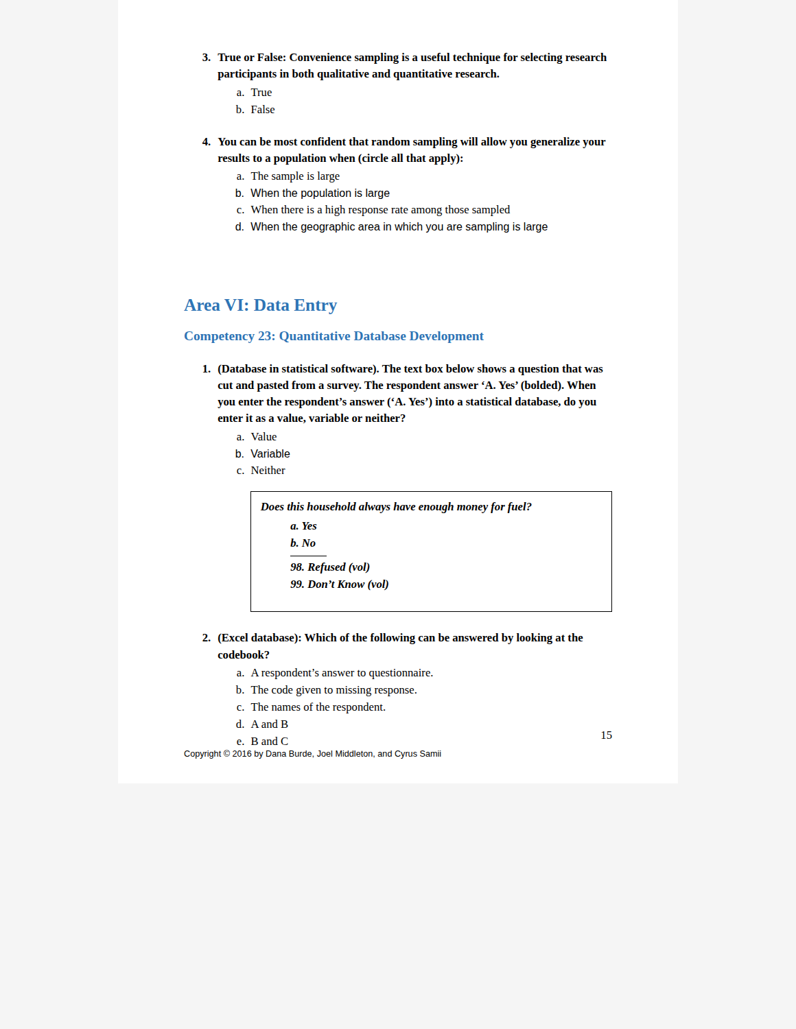True or False: Convenience sampling is a useful technique for selecting research participants in both qualitative and quantitative research.
True
False
You can be most confident that random sampling will allow you generalize your results to a population when (circle all that apply):
The sample is large
When the population is large
When there is a high response rate among those sampled
When the geographic area in which you are sampling is large
Area VI: Data Entry
Competency 23: Quantitative Database Development
(Database in statistical software). The text box below shows a question that was cut and pasted from a survey. The respondent answer ‘A. Yes’ (bolded). When you enter the respondent’s answer (‘A. Yes’) into a statistical database, do you enter it as a value, variable or neither?
Value
Variable
Neither
Does this household always have enough money for fuel?
a. Yes
b. No
98. Refused (vol)
99. Don’t Know (vol)
(Excel database): Which of the following can be answered by looking at the codebook?
A respondent’s answer to questionnaire.
The code given to missing response.
The names of the respondent.
A and B
B and C
15
Copyright © 2016 by Dana Burde, Joel Middleton, and Cyrus Samii